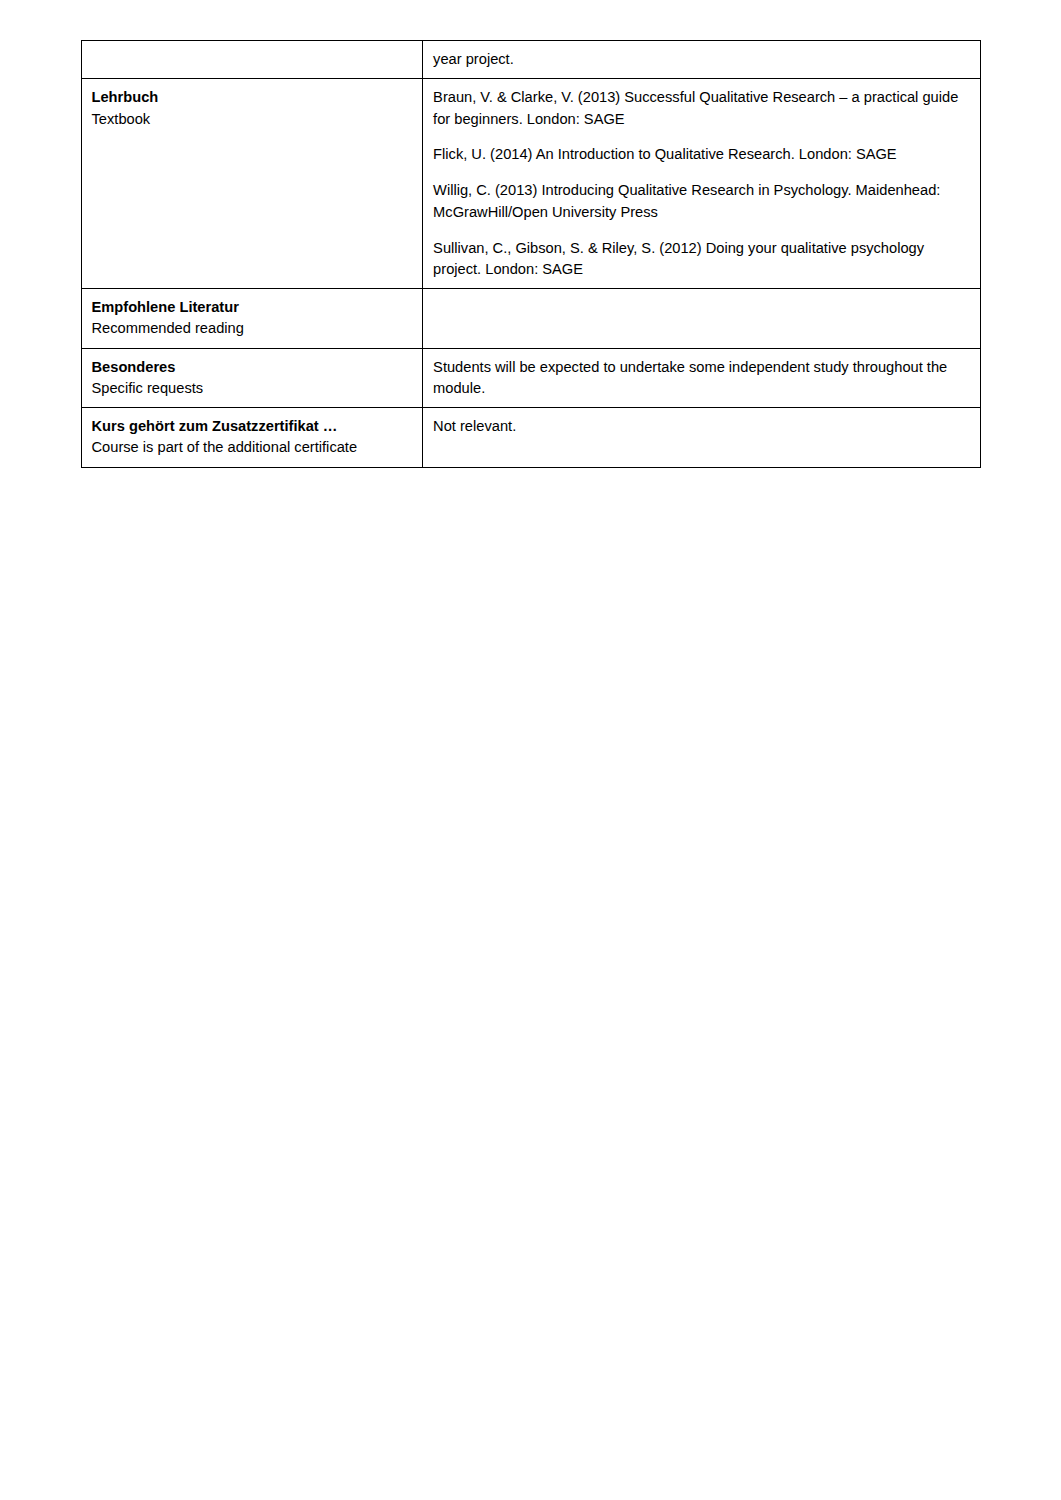| | year project. |
| Lehrbuch Textbook | Braun, V. & Clarke, V. (2013) Successful Qualitative Research – a practical guide for beginners. London: SAGE Flick, U. (2014) An Introduction to Qualitative Research. London: SAGE Willig, C. (2013) Introducing Qualitative Research in Psychology. Maidenhead: McGrawHill/Open University Press Sullivan, C., Gibson, S. & Riley, S. (2012) Doing your qualitative psychology project. London: SAGE |
| Empfohlene Literatur Recommended reading | |
| Besonderes Specific requests | Students will be expected to undertake some independent study throughout the module. |
| Kurs gehört zum Zusatzzertifikat … Course is part of the additional certificate | Not relevant. |